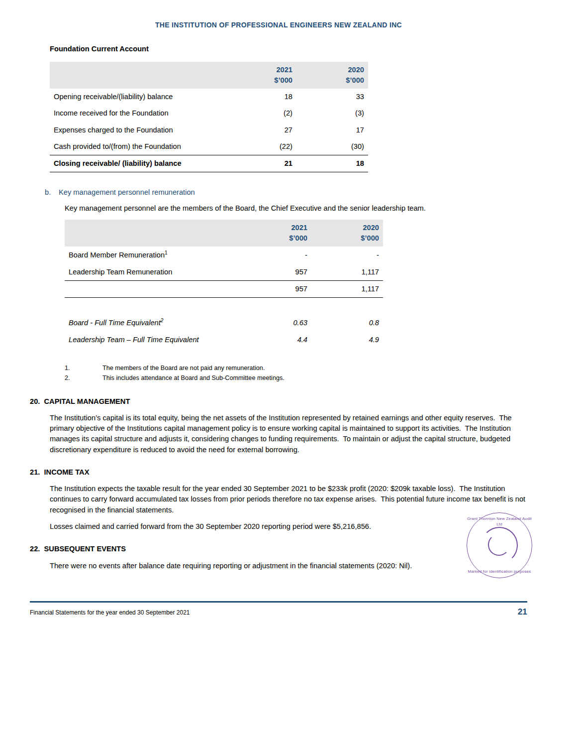THE INSTITUTION OF PROFESSIONAL ENGINEERS NEW ZEALAND INC
Foundation Current Account
| | 2021 $’000 | 2020 $’000 |
| --- | --- | --- |
| Opening receivable/(liability) balance | 18 | 33 |
| Income received for the Foundation | (2) | (3) |
| Expenses charged to the Foundation | 27 | 17 |
| Cash provided to/(from) the Foundation | (22) | (30) |
| Closing receivable/ (liability) balance | 21 | 18 |
b. Key management personnel remuneration
Key management personnel are the members of the Board, the Chief Executive and the senior leadership team.
| | 2021 $’000 | 2020 $’000 |
| --- | --- | --- |
| Board Member Remuneration 1 | - | - |
| Leadership Team Remuneration | 957 | 1,117 |
| | 957 | 1,117 |
| Board - Full Time Equivalent 2 | 0.63 | 0.8 |
| Leadership Team – Full Time Equivalent | 4.4 | 4.9 |
| 1. | The members of the Board are not paid any remuneration. |
| 2. | This includes attendance at Board and Sub-Committee meetings. |
20. CAPITAL MANAGEMENT
The Institution’s capital is its total equity, being the net assets of the Institution represented by retained earnings and other equity reserves. The primary objective of the Institutions capital management policy is to ensure working capital is maintained to support its activities. The Institution manages its capital structure and adjusts it, considering changes to funding requirements. To maintain or adjust the capital structure, budgeted discretionary expenditure is reduced to avoid the need for external borrowing.
21. INCOME TAX
The Institution expects the taxable result for the year ended 30 September 2021 to be $233k profit (2020: $209k taxable loss). The Institution continues to carry forward accumulated tax losses from prior periods therefore no tax expense arises. This potential future income tax benefit is not recognised in the financial statements.
Losses claimed and carried forward from the 30 September 2020 reporting period were $5,216,856.
22. SUBSEQUENT EVENTS
There were no events after balance date requiring reporting or adjustment in the financial statements (2020: Nil).
Grant Thornton New Zealand Audit Ltd
Marked for identification purposes
Financial Statements for the year ended 30 September 2021
21